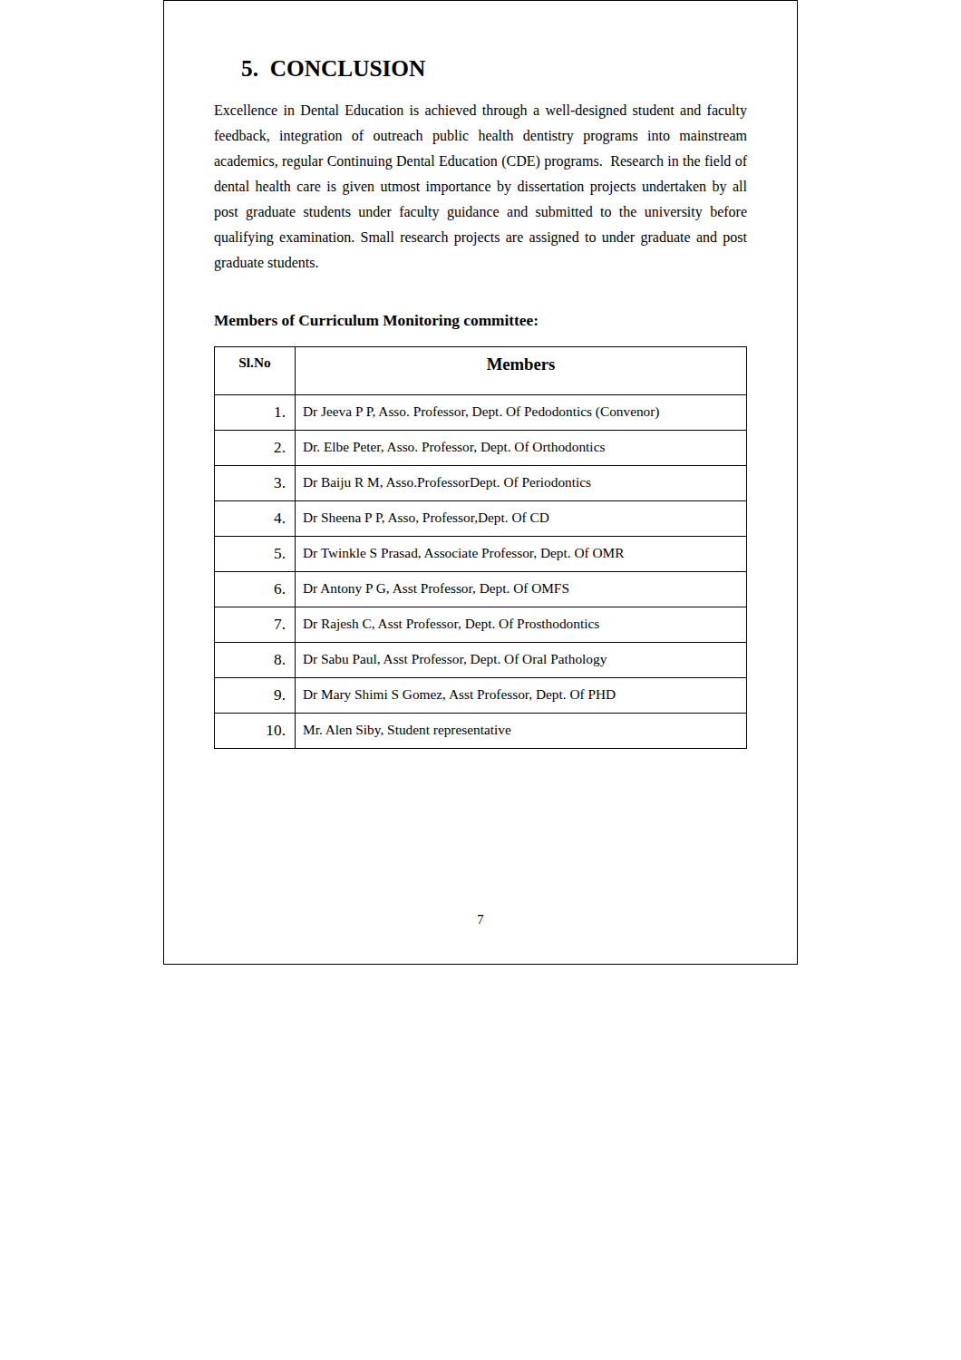5. CONCLUSION
Excellence in Dental Education is achieved through a well-designed student and faculty feedback, integration of outreach public health dentistry programs into mainstream academics, regular Continuing Dental Education (CDE) programs. Research in the field of dental health care is given utmost importance by dissertation projects undertaken by all post graduate students under faculty guidance and submitted to the university before qualifying examination. Small research projects are assigned to under graduate and post graduate students.
Members of Curriculum Monitoring committee:
| Sl.No | Members |
| --- | --- |
| 1. | Dr Jeeva P P, Asso. Professor, Dept. Of Pedodontics (Convenor) |
| 2. | Dr. Elbe Peter, Asso. Professor, Dept. Of Orthodontics |
| 3. | Dr Baiju R M, Asso.ProfessorDept. Of Periodontics |
| 4. | Dr Sheena P P, Asso, Professor,Dept. Of CD |
| 5. | Dr Twinkle S Prasad, Associate Professor, Dept. Of OMR |
| 6. | Dr Antony P G, Asst Professor, Dept. Of OMFS |
| 7. | Dr Rajesh C, Asst Professor, Dept. Of Prosthodontics |
| 8. | Dr Sabu Paul, Asst Professor, Dept. Of Oral Pathology |
| 9. | Dr Mary Shimi S Gomez, Asst Professor, Dept. Of PHD |
| 10. | Mr. Alen Siby, Student representative |
7